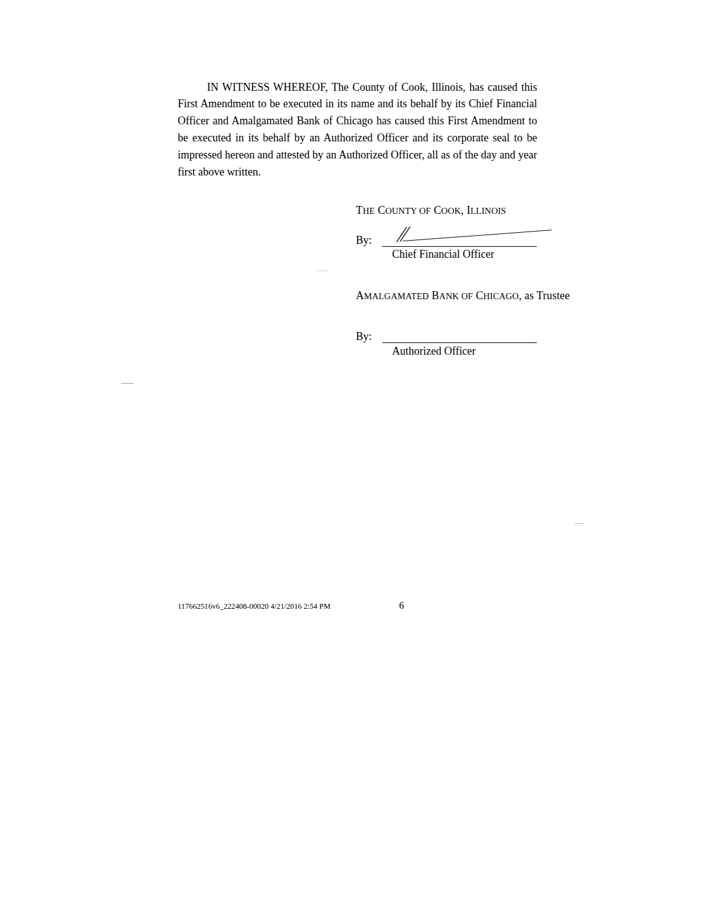IN WITNESS WHEREOF, The County of Cook, Illinois, has caused this First Amendment to be executed in its name and its behalf by its Chief Financial Officer and Amalgamated Bank of Chicago has caused this First Amendment to be executed in its behalf by an Authorized Officer and its corporate seal to be impressed hereon and attested by an Authorized Officer, all as of the day and year first above written.
THE COUNTY OF COOK, ILLINOIS
By:   ⁄⁄
Chief Financial Officer
AMALGAMATED BANK OF CHICAGO, as Trustee
By:
Authorized Officer
117662516v6_222408-00020 4/21/2016 2:54 PM 6